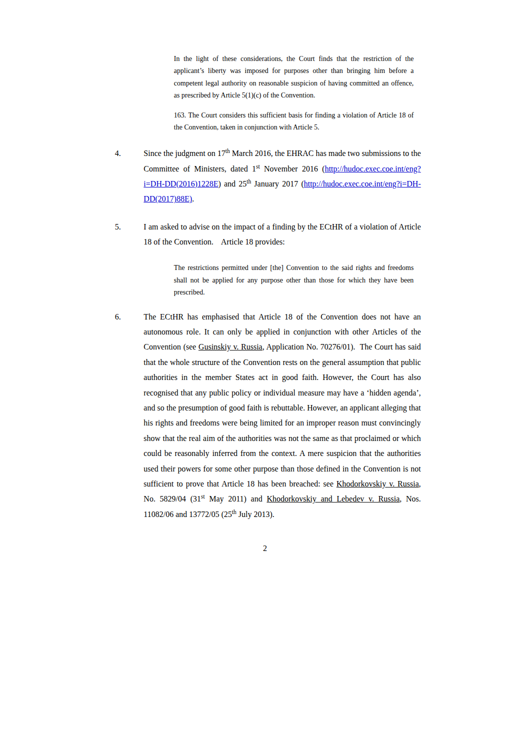In the light of these considerations, the Court finds that the restriction of the applicant’s liberty was imposed for purposes other than bringing him before a competent legal authority on reasonable suspicion of having committed an offence, as prescribed by Article 5(1)(c) of the Convention.
163. The Court considers this sufficient basis for finding a violation of Article 18 of the Convention, taken in conjunction with Article 5.
4.
Since the judgment on 17th March 2016, the EHRAC has made two submissions to the Committee of Ministers, dated 1st November 2016 (http://hudoc.exec.coe.int/eng?i=DH-DD(2016)1228E) and 25th January 2017 (http://hudoc.exec.coe.int/eng?i=DH-DD(2017)88E).
5.
I am asked to advise on the impact of a finding by the ECtHR of a violation of Article 18 of the Convention. Article 18 provides:
The restrictions permitted under [the] Convention to the said rights and freedoms shall not be applied for any purpose other than those for which they have been prescribed.
6.
The ECtHR has emphasised that Article 18 of the Convention does not have an autonomous role. It can only be applied in conjunction with other Articles of the Convention (see Gusinskiy v. Russia, Application No. 70276/01). The Court has said that the whole structure of the Convention rests on the general assumption that public authorities in the member States act in good faith. However, the Court has also recognised that any public policy or individual measure may have a ‘hidden agenda’, and so the presumption of good faith is rebuttable. However, an applicant alleging that his rights and freedoms were being limited for an improper reason must convincingly show that the real aim of the authorities was not the same as that proclaimed or which could be reasonably inferred from the context. A mere suspicion that the authorities used their powers for some other purpose than those defined in the Convention is not sufficient to prove that Article 18 has been breached: see Khodorkovskiy v. Russia, No. 5829/04 (31st May 2011) and Khodorkovskiy and Lebedev v. Russia, Nos. 11082/06 and 13772/05 (25th July 2013).
2